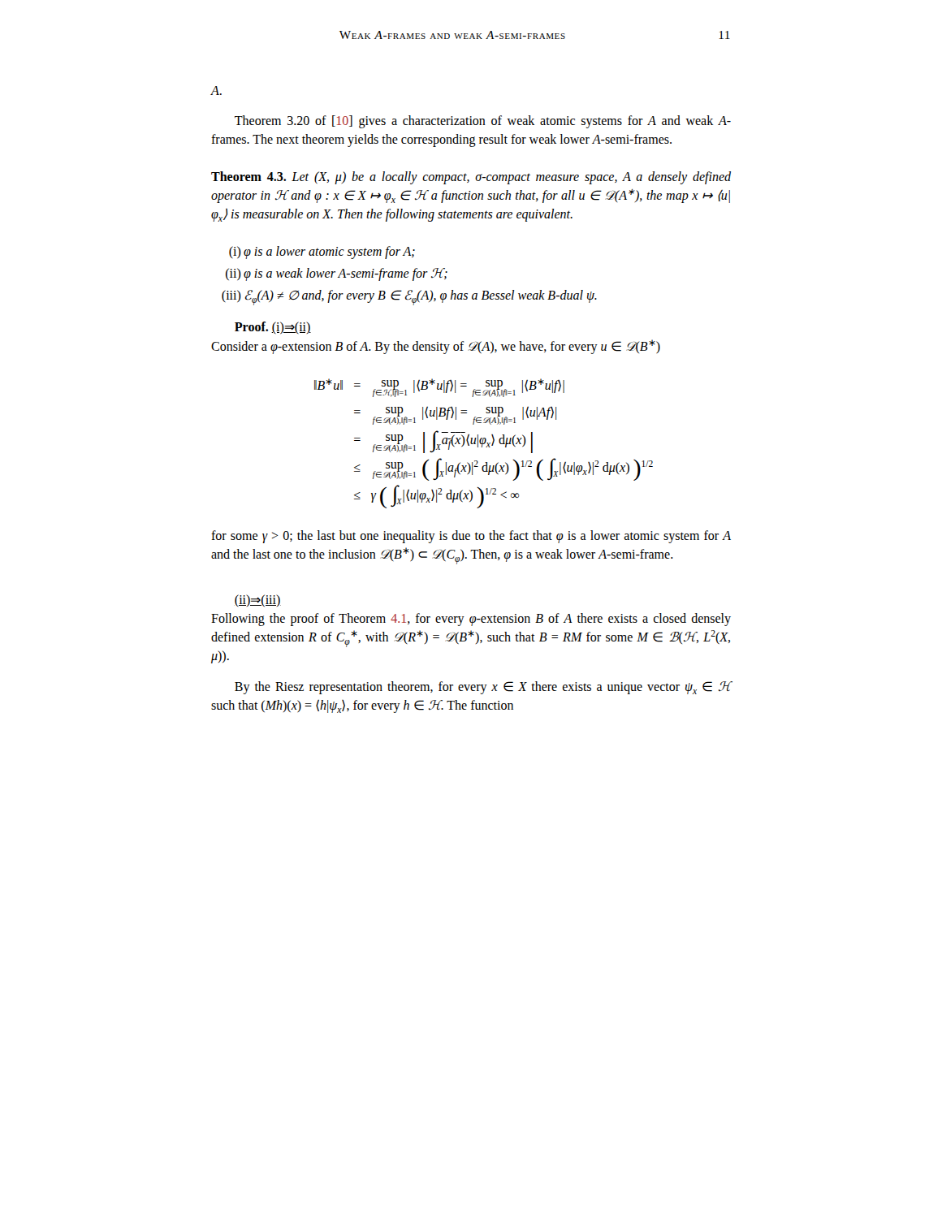Weak A-frames and weak A-semi-frames 11
A.
Theorem 3.20 of [10] gives a characterization of weak atomic systems for A and weak A-frames. The next theorem yields the corresponding result for weak lower A-semi-frames.
Theorem 4.3. Let (X, μ) be a locally compact, σ-compact measure space, A a densely defined operator in ℋ and φ : x ∈ X ↦ φx ∈ ℋ a function such that, for all u ∈ 𝒟(A∗), the map x ↦ ⟨u|φx⟩ is measurable on X. Then the following statements are equivalent.
φ is a lower atomic system for A;
φ is a weak lower A-semi-frame for ℋ;
ℰφ(A) ≠ ∅ and, for every B ∈ ℰφ(A), φ has a Bessel weak B-dual ψ.
Proof. (i)⇒(ii)
Consider a φ-extension B of A. By the density of 𝒟(A), we have, for every u ∈ 𝒟(B∗)
‖B∗u‖ = sup f∈ℋ,‖f‖=1 |⟨B∗u|f⟩| = sup f∈𝒟(A),‖f‖=1 |⟨B∗u|f⟩| = sup f∈𝒟(A),‖f‖=1 |⟨u|Bf⟩| = sup f∈𝒟(A),‖f‖=1 |⟨u|Af⟩| = sup f∈𝒟(A),‖f‖=1 | ∫X af(x)⟨u|φx⟩ dμ(x) | ≤ sup f∈𝒟(A),‖f‖=1 ( ∫X |af(x)|2 dμ(x) )1/2 ( ∫X |⟨u|φx⟩|2 dμ(x) )1/2 ≤ γ ( ∫X |⟨u|φx⟩|2 dμ(x) )1/2 < ∞
for some γ > 0; the last but one inequality is due to the fact that φ is a lower atomic system for A and the last one to the inclusion 𝒟(B∗) ⊂ 𝒟(Cφ). Then, φ is a weak lower A-semi-frame.
(ii)⇒(iii)
Following the proof of Theorem 4.1, for every φ-extension B of A there exists a closed densely defined extension R of Cφ∗, with 𝒟(R∗) = 𝒟(B∗), such that B = RM for some M ∈ ℬ(ℋ, L2(X, μ)).
By the Riesz representation theorem, for every x ∈ X there exists a unique vector ψx ∈ ℋ such that (Mh)(x) = ⟨h|ψx⟩, for every h ∈ ℋ. The function